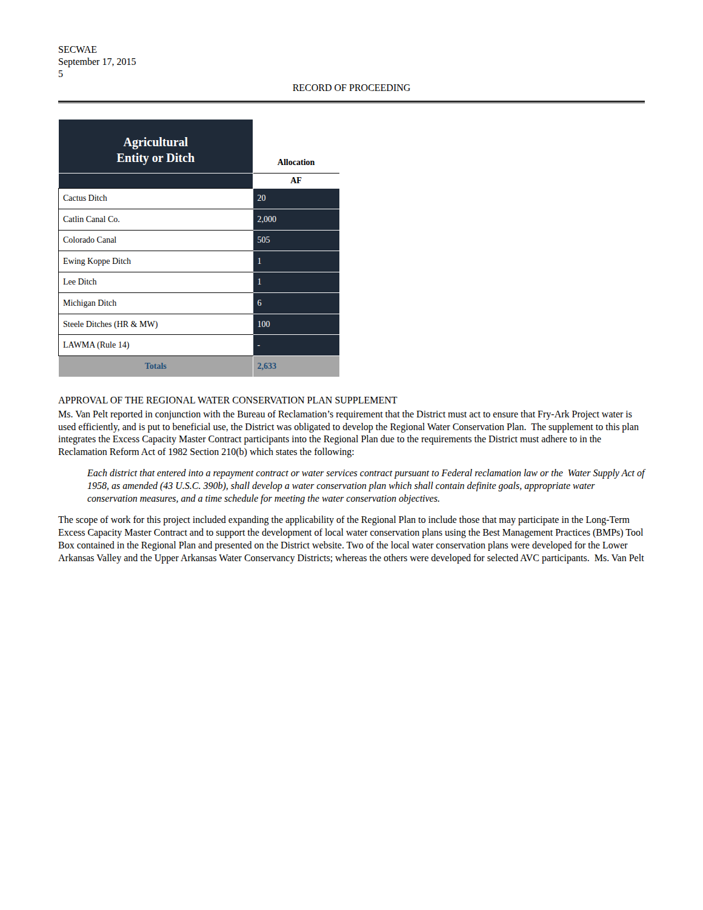SECWAE
September 17, 2015
5
RECORD OF PROCEEDING
| Agricultural Entity or Ditch | Allocation |
| --- | --- |
| | AF |
| Cactus Ditch | 20 |
| Catlin Canal Co. | 2,000 |
| Colorado Canal | 505 |
| Ewing Koppe Ditch | 1 |
| Lee Ditch | 1 |
| Michigan Ditch | 6 |
| Steele Ditches (HR & MW) | 100 |
| LAWMA (Rule 14) | - |
| Totals | 2,633 |
Approval of the Regional Water Conservation Plan Supplement
Ms. Van Pelt reported in conjunction with the Bureau of Reclamation’s requirement that the District must act to ensure that Fry-Ark Project water is used efficiently, and is put to beneficial use, the District was obligated to develop the Regional Water Conservation Plan. The supplement to this plan integrates the Excess Capacity Master Contract participants into the Regional Plan due to the requirements the District must adhere to in the Reclamation Reform Act of 1982 Section 210(b) which states the following:
Each district that entered into a repayment contract or water services contract pursuant to Federal reclamation law or the Water Supply Act of 1958, as amended (43 U.S.C. 390b), shall develop a water conservation plan which shall contain definite goals, appropriate water conservation measures, and a time schedule for meeting the water conservation objectives.
The scope of work for this project included expanding the applicability of the Regional Plan to include those that may participate in the Long-Term Excess Capacity Master Contract and to support the development of local water conservation plans using the Best Management Practices (BMPs) Tool Box contained in the Regional Plan and presented on the District website. Two of the local water conservation plans were developed for the Lower Arkansas Valley and the Upper Arkansas Water Conservancy Districts; whereas the others were developed for selected AVC participants. Ms. Van Pelt